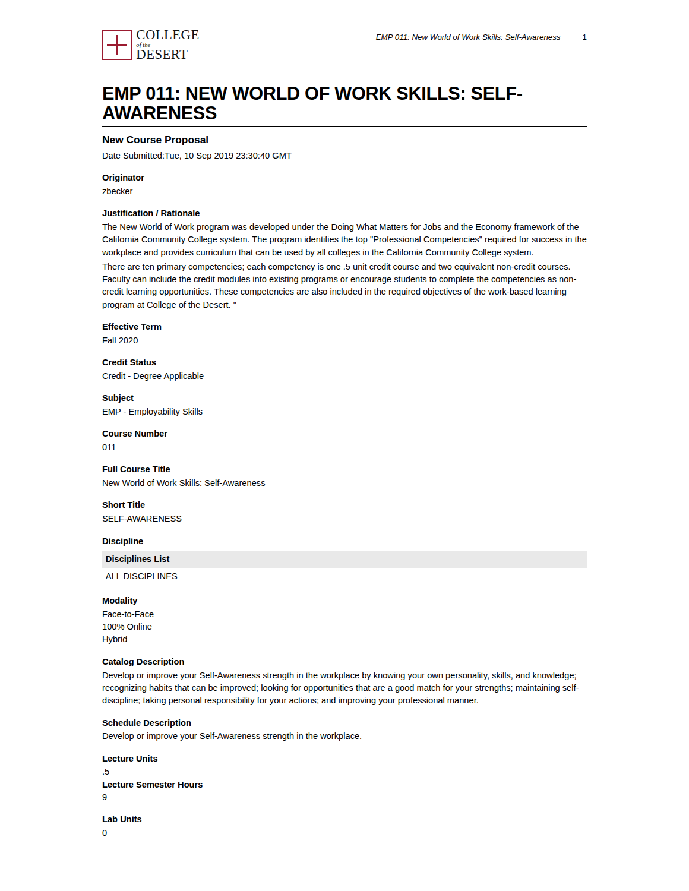COLLEGE
of the
DESERT
EMP 011: New World of Work Skills: Self-Awareness 1
EMP 011: NEW WORLD OF WORK SKILLS: SELF-AWARENESS
New Course Proposal
Date Submitted:Tue, 10 Sep 2019 23:30:40 GMT
Originator
zbecker
Justification / Rationale
The New World of Work program was developed under the Doing What Matters for Jobs and the Economy framework of the California Community College system. The program identifies the top "Professional Competencies" required for success in the workplace and provides curriculum that can be used by all colleges in the California Community College system.
There are ten primary competencies; each competency is one .5 unit credit course and two equivalent non-credit courses. Faculty can include the credit modules into existing programs or encourage students to complete the competencies as non-credit learning opportunities. These competencies are also included in the required objectives of the work-based learning program at College of the Desert. "
Effective Term
Fall 2020
Credit Status
Credit - Degree Applicable
Subject
EMP - Employability Skills
Course Number
011
Full Course Title
New World of Work Skills: Self-Awareness
Short Title
SELF-AWARENESS
Discipline
| Disciplines List |
| --- |
| ALL DISCIPLINES |
Modality
Face-to-Face
100% Online
Hybrid
Catalog Description
Develop or improve your Self-Awareness strength in the workplace by knowing your own personality, skills, and knowledge; recognizing habits that can be improved; looking for opportunities that are a good match for your strengths; maintaining self-discipline; taking personal responsibility for your actions; and improving your professional manner.
Schedule Description
Develop or improve your Self-Awareness strength in the workplace.
Lecture Units
.5
Lecture Semester Hours
9
Lab Units
0